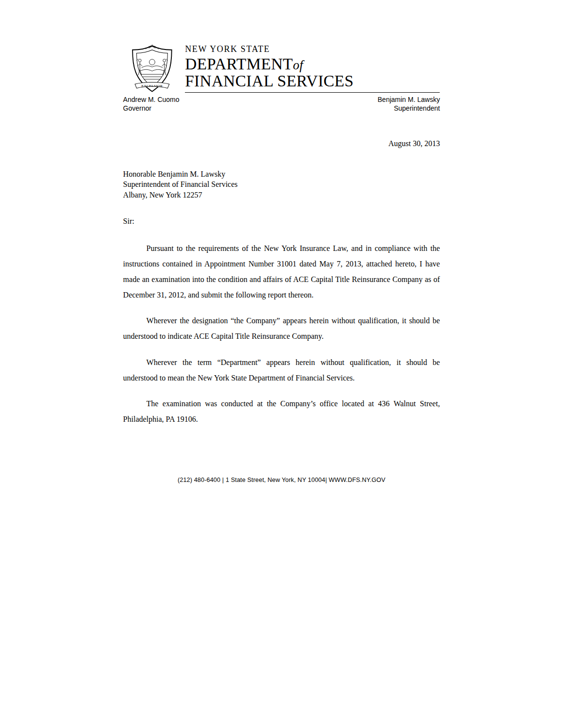EXCELSIOR
New York State
DEPARTMENTof
FINANCIAL SERVICES
Andrew M. Cuomo
Governor
Benjamin M. Lawsky
Superintendent
August 30, 2013
Honorable Benjamin M. Lawsky
Superintendent of Financial Services
Albany, New York 12257
Sir:
Pursuant to the requirements of the New York Insurance Law, and in compliance with the instructions contained in Appointment Number 31001 dated May 7, 2013, attached hereto, I have made an examination into the condition and affairs of ACE Capital Title Reinsurance Company as of December 31, 2012, and submit the following report thereon.
Wherever the designation “the Company” appears herein without qualification, it should be understood to indicate ACE Capital Title Reinsurance Company.
Wherever the term “Department” appears herein without qualification, it should be understood to mean the New York State Department of Financial Services.
The examination was conducted at the Company’s office located at 436 Walnut Street, Philadelphia, PA 19106.
(212) 480-6400 | 1 State Street, New York, NY 10004| WWW.DFS.NY.GOV